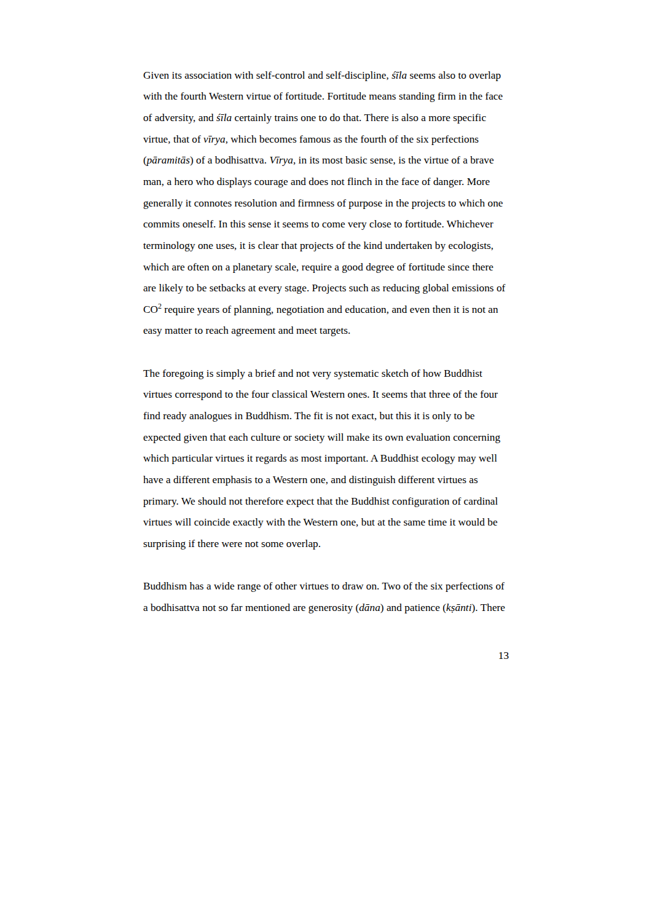Given its association with self-control and self-discipline, śīla seems also to overlap with the fourth Western virtue of fortitude. Fortitude means standing firm in the face of adversity, and śīla certainly trains one to do that. There is also a more specific virtue, that of vīrya, which becomes famous as the fourth of the six perfections (pāramitās) of a bodhisattva. Vīrya, in its most basic sense, is the virtue of a brave man, a hero who displays courage and does not flinch in the face of danger. More generally it connotes resolution and firmness of purpose in the projects to which one commits oneself. In this sense it seems to come very close to fortitude. Whichever terminology one uses, it is clear that projects of the kind undertaken by ecologists, which are often on a planetary scale, require a good degree of fortitude since there are likely to be setbacks at every stage. Projects such as reducing global emissions of CO2 require years of planning, negotiation and education, and even then it is not an easy matter to reach agreement and meet targets.
The foregoing is simply a brief and not very systematic sketch of how Buddhist virtues correspond to the four classical Western ones. It seems that three of the four find ready analogues in Buddhism. The fit is not exact, but this it is only to be expected given that each culture or society will make its own evaluation concerning which particular virtues it regards as most important. A Buddhist ecology may well have a different emphasis to a Western one, and distinguish different virtues as primary. We should not therefore expect that the Buddhist configuration of cardinal virtues will coincide exactly with the Western one, but at the same time it would be surprising if there were not some overlap.
Buddhism has a wide range of other virtues to draw on. Two of the six perfections of a bodhisattva not so far mentioned are generosity (dāna) and patience (kṣānti). There
13